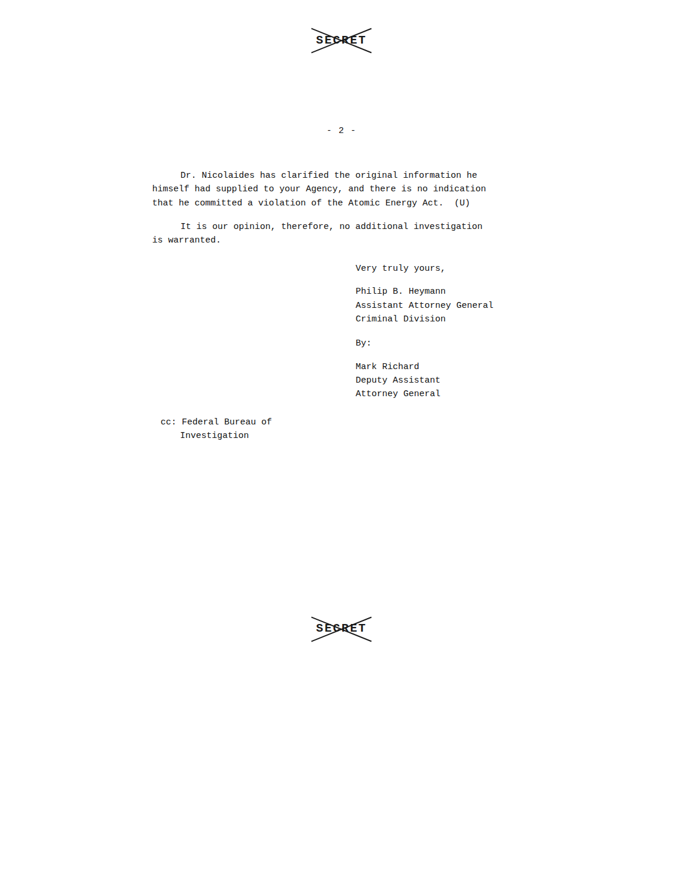SECRET
- 2 -
Dr. Nicolaides has clarified the original information he himself had supplied to your Agency, and there is no indication that he committed a violation of the Atomic Energy Act. (U)
It is our opinion, therefore, no additional investigation is warranted.
Very truly yours,
Philip B. Heymann
Assistant Attorney General
Criminal Division
By:
Mark Richard
Deputy Assistant
Attorney General
cc: Federal Bureau of
Investigation
SECRET